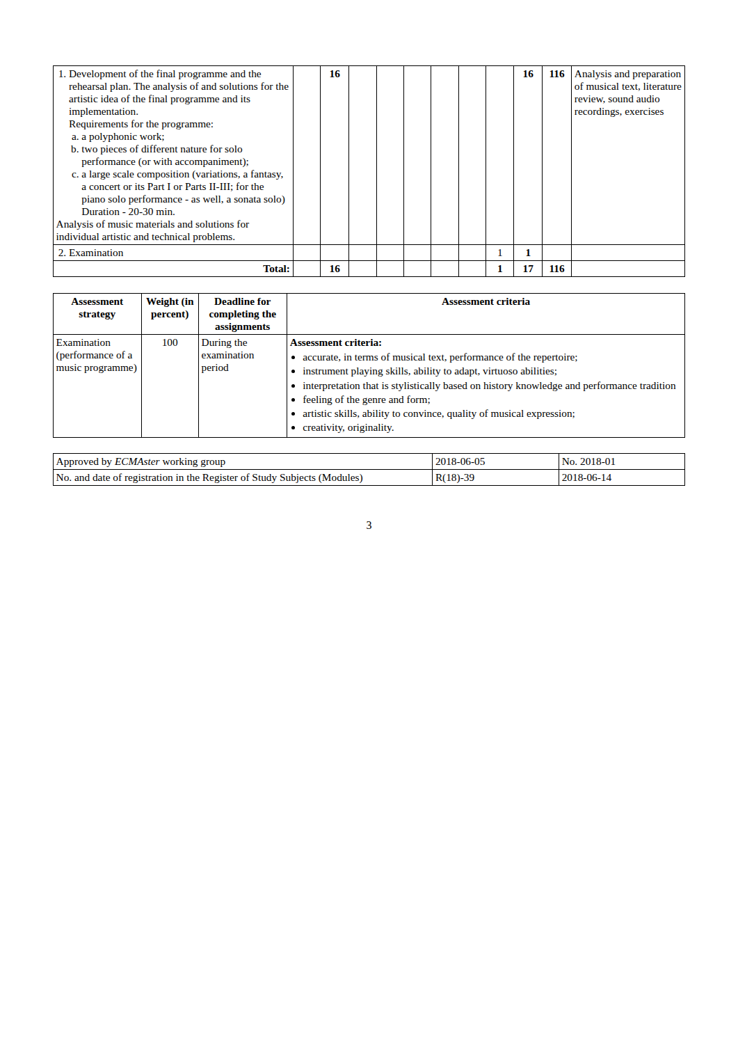| Development of the final programme and the rehearsal plan. The analysis of and solutions for the artistic idea of the final programme and its implementation. Requirements for the programme: a polyphonic work; two pieces of different nature for solo performance (or with accompaniment); a large scale composition (variations, a fantasy, a concert or its Part I or Parts II-III; for the piano solo performance - as well, a sonata solo) Duration - 20-30 min. Analysis of music materials and solutions for individual artistic and technical problems. | | 16 | | | | | | | 16 | 116 | Analysis and preparation of musical text, literature review, sound audio recordings, exercises |
| Examination | | | | | | | | 1 | 1 | | |
| Total: | | 16 | | | | | | 1 | 17 | 116 | |
| Assessment strategy | Weight (in percent) | Deadline for completing the assignments | Assessment criteria |
| --- | --- | --- | --- |
| Examination (performance of a music programme) | 100 | During the examination period | Assessment criteria: accurate, in terms of musical text, performance of the repertoire; instrument playing skills, ability to adapt, virtuoso abilities; interpretation that is stylistically based on history knowledge and performance tradition feeling of the genre and form; artistic skills, ability to convince, quality of musical expression; creativity, originality. |
| Approved by ECMAster working group | 2018-06-05 | No. 2018-01 |
| No. and date of registration in the Register of Study Subjects (Modules) | R(18)-39 | 2018-06-14 |
3